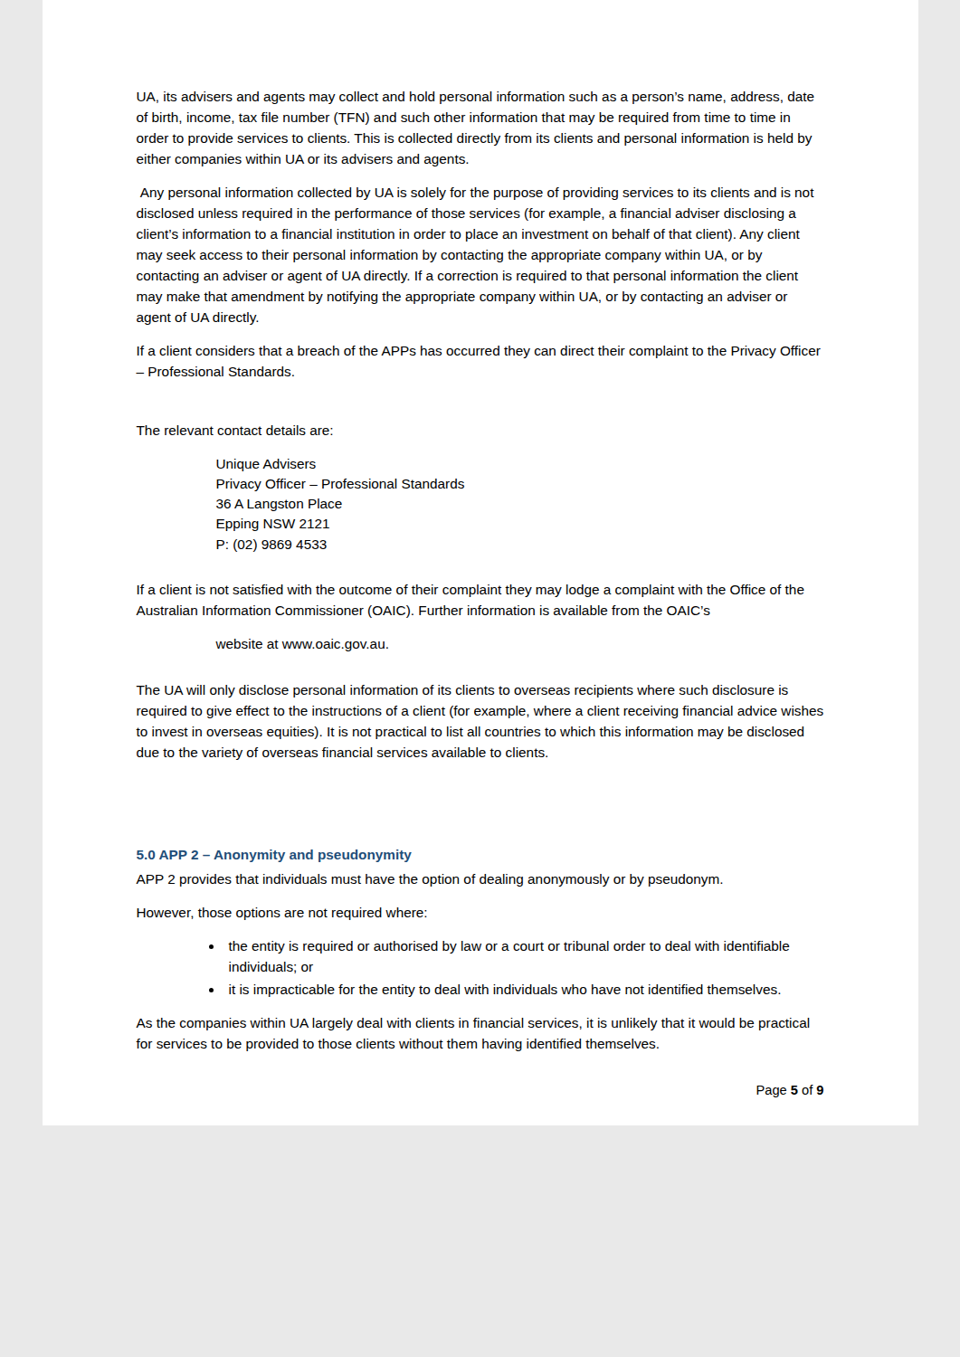UA, its advisers and agents may collect and hold personal information such as a person’s name, address, date of birth, income, tax file number (TFN) and such other information that may be required from time to time in order to provide services to clients. This is collected directly from its clients and personal information is held by either companies within UA or its advisers and agents.
Any personal information collected by UA is solely for the purpose of providing services to its clients and is not disclosed unless required in the performance of those services (for example, a financial adviser disclosing a client’s information to a financial institution in order to place an investment on behalf of that client). Any client may seek access to their personal information by contacting the appropriate company within UA, or by contacting an adviser or agent of UA directly. If a correction is required to that personal information the client may make that amendment by notifying the appropriate company within UA, or by contacting an adviser or agent of UA directly.
If a client considers that a breach of the APPs has occurred they can direct their complaint to the Privacy Officer – Professional Standards.
The relevant contact details are:
Unique Advisers
Privacy Officer – Professional Standards
36 A Langston Place
Epping NSW 2121
P: (02) 9869 4533
If a client is not satisfied with the outcome of their complaint they may lodge a complaint with the Office of the Australian Information Commissioner (OAIC). Further information is available from the OAIC’s
website at www.oaic.gov.au.
The UA will only disclose personal information of its clients to overseas recipients where such disclosure is required to give effect to the instructions of a client (for example, where a client receiving financial advice wishes to invest in overseas equities). It is not practical to list all countries to which this information may be disclosed due to the variety of overseas financial services available to clients.
5.0 APP 2 – Anonymity and pseudonymity
APP 2 provides that individuals must have the option of dealing anonymously or by pseudonym.
However, those options are not required where:
the entity is required or authorised by law or a court or tribunal order to deal with identifiable individuals; or
it is impracticable for the entity to deal with individuals who have not identified themselves.
As the companies within UA largely deal with clients in financial services, it is unlikely that it would be practical for services to be provided to those clients without them having identified themselves.
Page 5 of 9